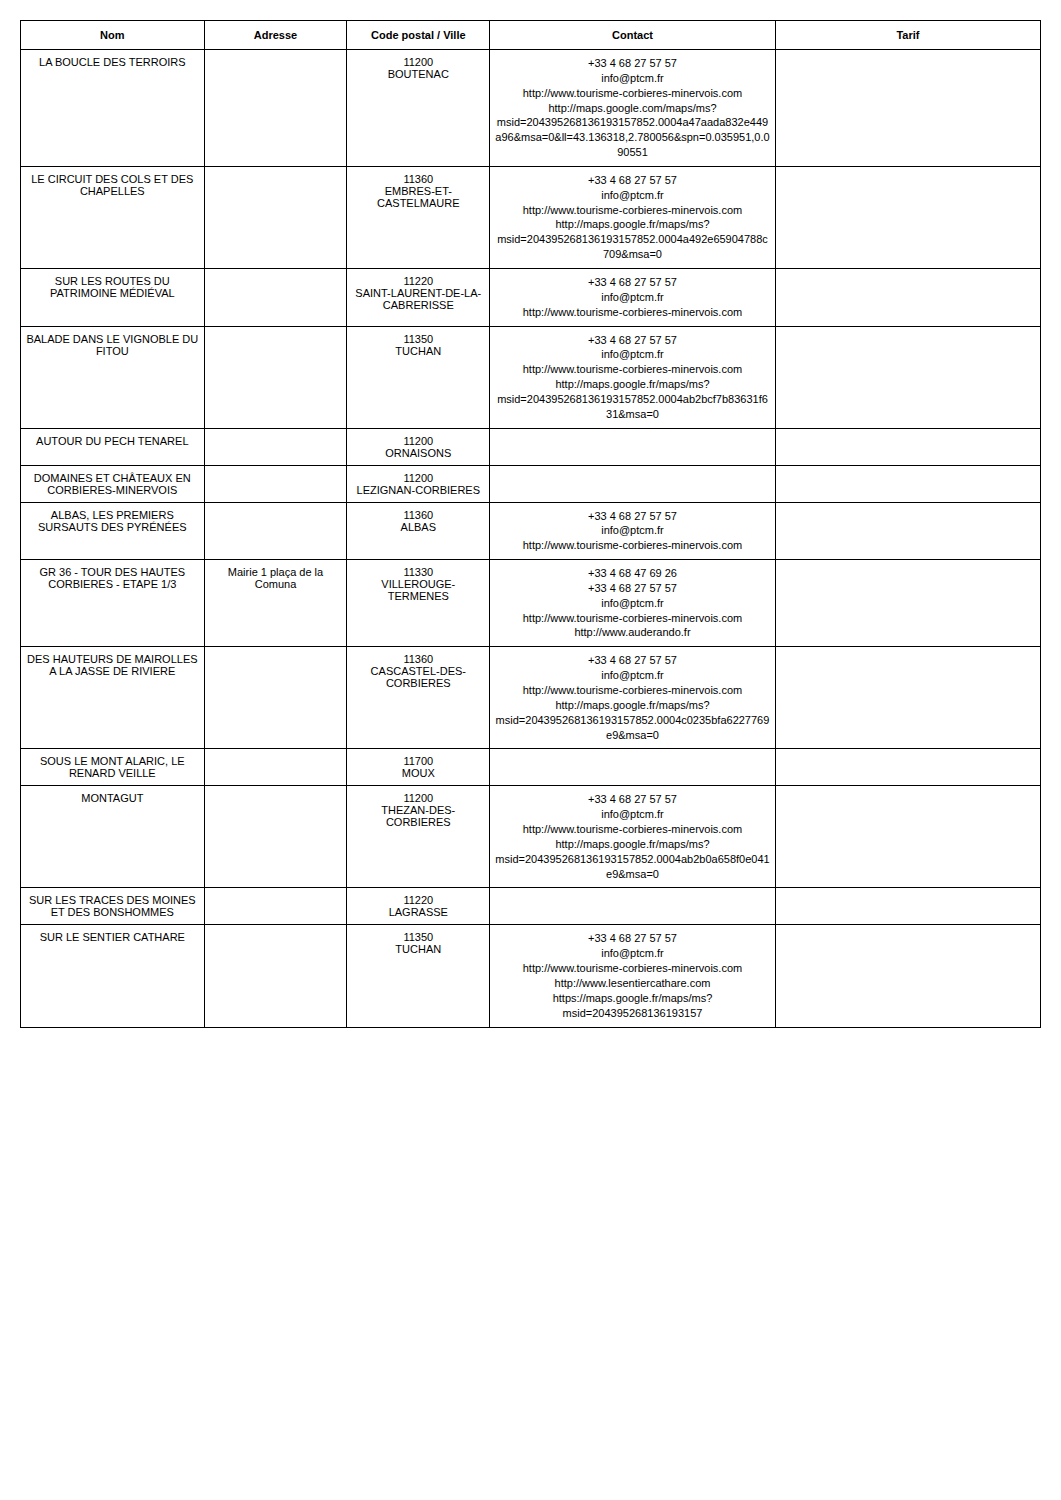| Nom | Adresse | Code postal / Ville | Contact | Tarif |
| --- | --- | --- | --- | --- |
| LA BOUCLE DES TERROIRS | | 11200 BOUTENAC | +33 4 68 27 57 57 info@ptcm.fr http://www.tourisme-corbieres-minervois.com http://maps.google.com/maps/ms?msid=204395268136193157852.0004a47aada832e449a96&msa=0&ll=43.136318,2.780056&spn=0.035951,0.090551 | |
| LE CIRCUIT DES COLS ET DES CHAPELLES | | 11360 EMBRES-ET-CASTELMAURE | +33 4 68 27 57 57 info@ptcm.fr http://www.tourisme-corbieres-minervois.com http://maps.google.fr/maps/ms?msid=204395268136193157852.0004a492e65904788c709&msa=0 | |
| SUR LES ROUTES DU PATRIMOINE MÉDIÉVAL | | 11220 SAINT-LAURENT-DE-LA-CABRERISSE | +33 4 68 27 57 57 info@ptcm.fr http://www.tourisme-corbieres-minervois.com | |
| BALADE DANS LE VIGNOBLE DU FITOU | | 11350 TUCHAN | +33 4 68 27 57 57 info@ptcm.fr http://www.tourisme-corbieres-minervois.com http://maps.google.fr/maps/ms?msid=204395268136193157852.0004ab2bcf7b83631f631&msa=0 | |
| AUTOUR DU PECH TENAREL | | 11200 ORNAISONS | | |
| DOMAINES ET CHÂTEAUX EN CORBIERES-MINERVOIS | | 11200 LEZIGNAN-CORBIERES | | |
| ALBAS, LES PREMIERS SURSAUTS DES PYRÉNÉES | | 11360 ALBAS | +33 4 68 27 57 57 info@ptcm.fr http://www.tourisme-corbieres-minervois.com | |
| GR 36 - TOUR DES HAUTES CORBIERES - ETAPE 1/3 | Mairie 1 plaça de la Comuna | 11330 VILLEROUGE-TERMENES | +33 4 68 47 69 26 +33 4 68 27 57 57 info@ptcm.fr http://www.tourisme-corbieres-minervois.com http://www.auderando.fr | |
| DES HAUTEURS DE MAIROLLES A LA JASSE DE RIVIERE | | 11360 CASCASTEL-DES-CORBIERES | +33 4 68 27 57 57 info@ptcm.fr http://www.tourisme-corbieres-minervois.com http://maps.google.fr/maps/ms?msid=204395268136193157852.0004c0235bfa6227769e9&msa=0 | |
| SOUS LE MONT ALARIC, LE RENARD VEILLE | | 11700 MOUX | | |
| MONTAGUT | | 11200 THEZAN-DES-CORBIERES | +33 4 68 27 57 57 info@ptcm.fr http://www.tourisme-corbieres-minervois.com http://maps.google.fr/maps/ms?msid=204395268136193157852.0004ab2b0a658f0e041e9&msa=0 | |
| SUR LES TRACES DES MOINES ET DES BONSHOMMES | | 11220 LAGRASSE | | |
| SUR LE SENTIER CATHARE | | 11350 TUCHAN | +33 4 68 27 57 57 info@ptcm.fr http://www.tourisme-corbieres-minervois.com http://www.lesentiercathare.com https://maps.google.fr/maps/ms?msid=204395268136193157 | |